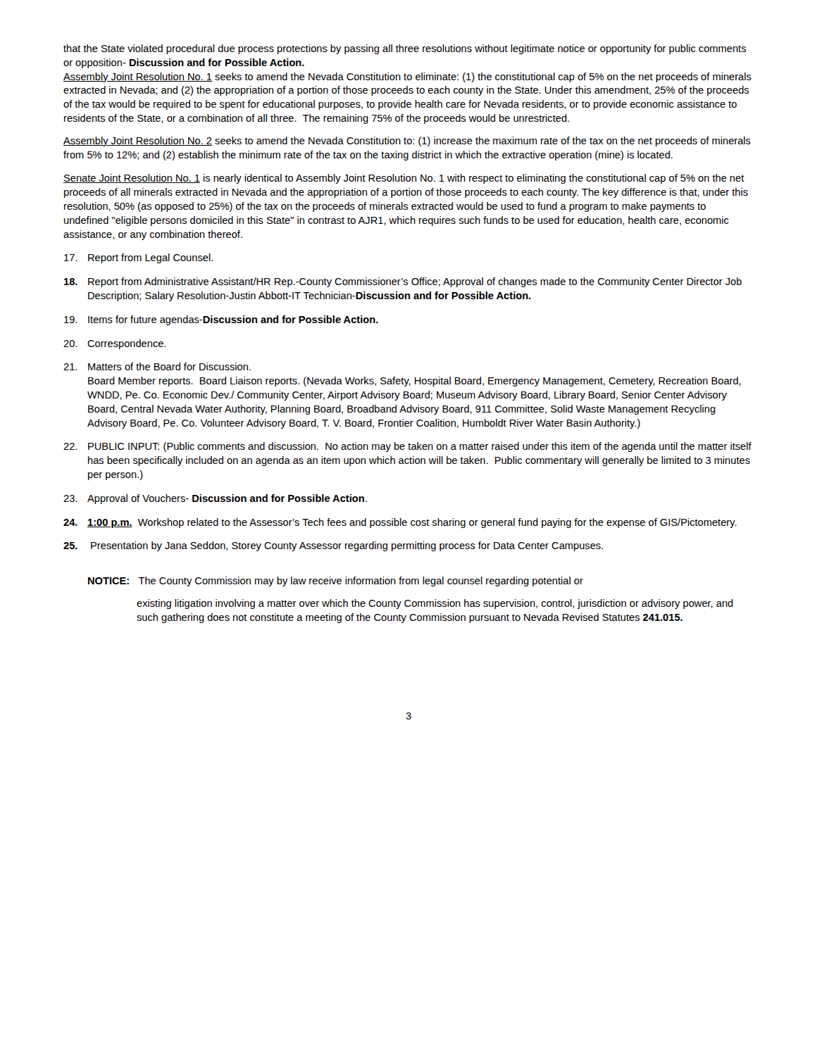that the State violated procedural due process protections by passing all three resolutions without legitimate notice or opportunity for public comments or opposition- Discussion and for Possible Action.
Assembly Joint Resolution No. 1 seeks to amend the Nevada Constitution to eliminate: (1) the constitutional cap of 5% on the net proceeds of minerals extracted in Nevada; and (2) the appropriation of a portion of those proceeds to each county in the State. Under this amendment, 25% of the proceeds of the tax would be required to be spent for educational purposes, to provide health care for Nevada residents, or to provide economic assistance to residents of the State, or a combination of all three. The remaining 75% of the proceeds would be unrestricted.
Assembly Joint Resolution No. 2 seeks to amend the Nevada Constitution to: (1) increase the maximum rate of the tax on the net proceeds of minerals from 5% to 12%; and (2) establish the minimum rate of the tax on the taxing district in which the extractive operation (mine) is located.
Senate Joint Resolution No. 1 is nearly identical to Assembly Joint Resolution No. 1 with respect to eliminating the constitutional cap of 5% on the net proceeds of all minerals extracted in Nevada and the appropriation of a portion of those proceeds to each county. The key difference is that, under this resolution, 50% (as opposed to 25%) of the tax on the proceeds of minerals extracted would be used to fund a program to make payments to undefined "eligible persons domiciled in this State" in contrast to AJR1, which requires such funds to be used for education, health care, economic assistance, or any combination thereof.
17. Report from Legal Counsel.
18. Report from Administrative Assistant/HR Rep.-County Commissioner’s Office; Approval of changes made to the Community Center Director Job Description; Salary Resolution-Justin Abbott-IT Technician-Discussion and for Possible Action.
19. Items for future agendas-Discussion and for Possible Action.
20. Correspondence.
21. Matters of the Board for Discussion.
Board Member reports. Board Liaison reports. (Nevada Works, Safety, Hospital Board, Emergency Management, Cemetery, Recreation Board, WNDD, Pe. Co. Economic Dev./ Community Center, Airport Advisory Board; Museum Advisory Board, Library Board, Senior Center Advisory Board, Central Nevada Water Authority, Planning Board, Broadband Advisory Board, 911 Committee, Solid Waste Management Recycling Advisory Board, Pe. Co. Volunteer Advisory Board, T. V. Board, Frontier Coalition, Humboldt River Water Basin Authority.)
22. PUBLIC INPUT: (Public comments and discussion. No action may be taken on a matter raised under this item of the agenda until the matter itself has been specifically included on an agenda as an item upon which action will be taken. Public commentary will generally be limited to 3 minutes per person.)
23. Approval of Vouchers- Discussion and for Possible Action.
24. 1:00 p.m. Workshop related to the Assessor’s Tech fees and possible cost sharing or general fund paying for the expense of GIS/Pictometery.
25. Presentation by Jana Seddon, Storey County Assessor regarding permitting process for Data Center Campuses.
NOTICE: The County Commission may by law receive information from legal counsel regarding potential or
existing litigation involving a matter over which the County Commission has supervision, control, jurisdiction or advisory power, and such gathering does not constitute a meeting of the County Commission pursuant to Nevada Revised Statutes 241.015.
3